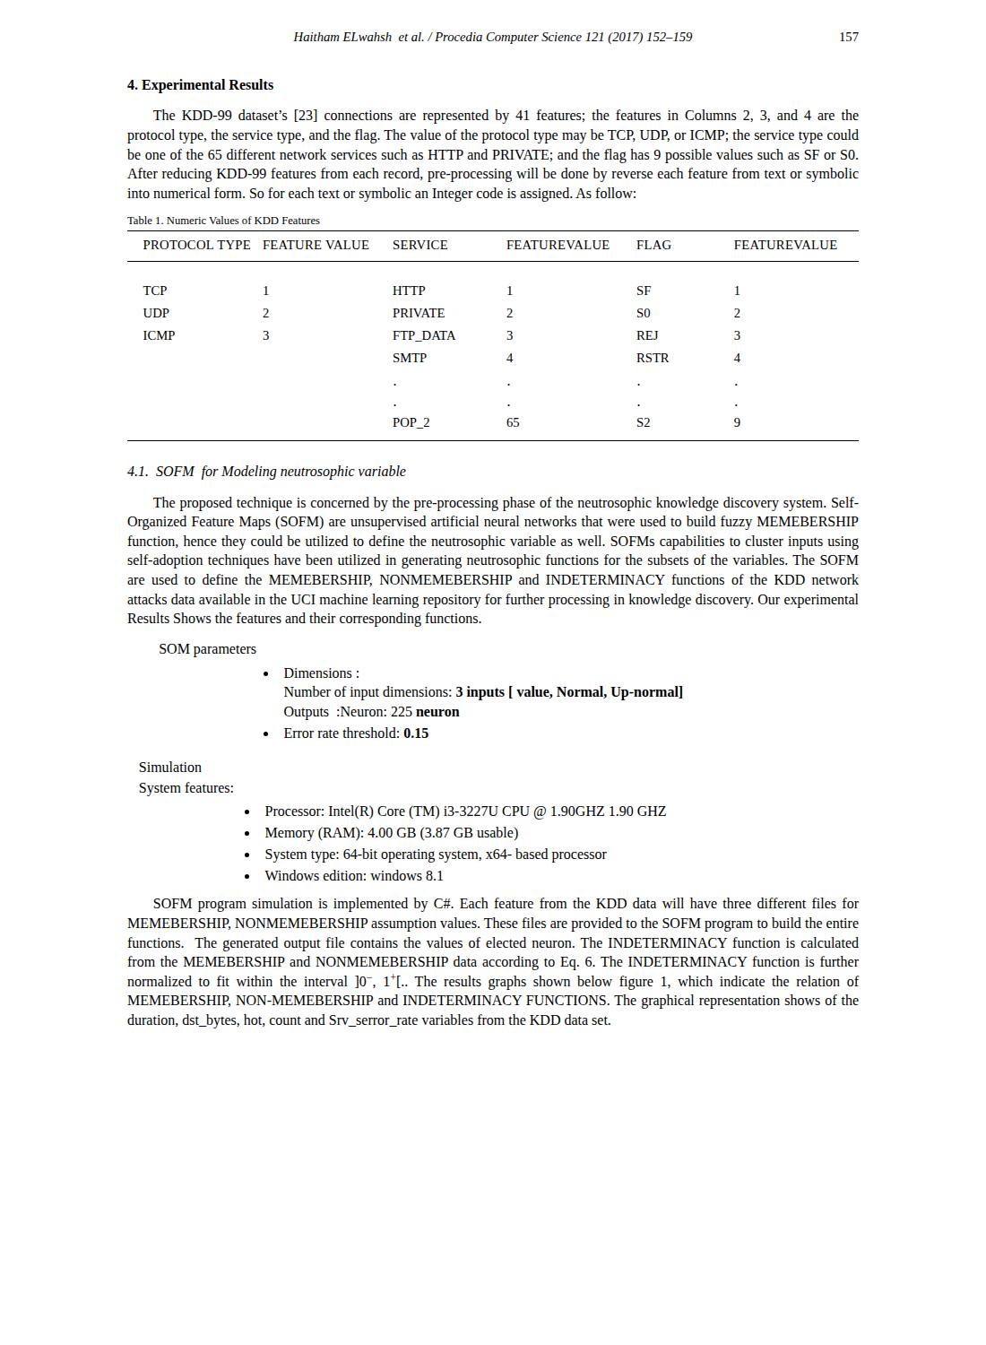Haitham ELwahsh et al. / Procedia Computer Science 121 (2017) 152–159 157
4. Experimental Results
The KDD-99 dataset’s [23] connections are represented by 41 features; the features in Columns 2, 3, and 4 are the protocol type, the service type, and the flag. The value of the protocol type may be TCP, UDP, or ICMP; the service type could be one of the 65 different network services such as HTTP and PRIVATE; and the flag has 9 possible values such as SF or S0. After reducing KDD-99 features from each record, pre-processing will be done by reverse each feature from text or symbolic into numerical form. So for each text or symbolic an Integer code is assigned. As follow:
Table 1. Numeric Values of KDD Features
| PROTOCOL TYPE | FEATURE VALUE | SERVICE | FEATUREVALUE | FLAG | FEATUREVALUE |
| --- | --- | --- | --- | --- | --- |
| TCP | 1 | HTTP | 1 | SF | 1 |
| UDP | 2 | PRIVATE | 2 | S0 | 2 |
| ICMP | 3 | FTP_DATA | 3 | REJ | 3 |
| | | SMTP | 4 | RSTR | 4 |
| | | . | . | . | . |
| | | . | . | . | . |
| | | POP_2 | 65 | S2 | 9 |
4.1. SOFM for Modeling neutrosophic variable
The proposed technique is concerned by the pre-processing phase of the neutrosophic knowledge discovery system. Self-Organized Feature Maps (SOFM) are unsupervised artificial neural networks that were used to build fuzzy MEMEBERSHIP function, hence they could be utilized to define the neutrosophic variable as well. SOFMs capabilities to cluster inputs using self-adoption techniques have been utilized in generating neutrosophic functions for the subsets of the variables. The SOFM are used to define the MEMEBERSHIP, NONMEMEBERSHIP and INDETERMINACY functions of the KDD network attacks data available in the UCI machine learning repository for further processing in knowledge discovery. Our experimental Results Shows the features and their corresponding functions.
SOM parameters
Dimensions :
Number of input dimensions: 3 inputs [ value, Normal, Up-normal]
Outputs :Neuron: 225 neuron
Error rate threshold: 0.15
Simulation
System features:
Processor: Intel(R) Core (TM) i3-3227U CPU @ 1.90GHZ 1.90 GHZ
Memory (RAM): 4.00 GB (3.87 GB usable)
System type: 64-bit operating system, x64- based processor
Windows edition: windows 8.1
SOFM program simulation is implemented by C#. Each feature from the KDD data will have three different files for MEMEBERSHIP, NONMEMEBERSHIP assumption values. These files are provided to the SOFM program to build the entire functions. The generated output file contains the values of elected neuron. The INDETERMINACY function is calculated from the MEMEBERSHIP and NONMEMEBERSHIP data according to Eq. 6. The INDETERMINACY function is further normalized to fit within the interval ]0−, 1+[.. The results graphs shown below figure 1, which indicate the relation of MEMEBERSHIP, NON-MEMEBERSHIP and INDETERMINACY FUNCTIONS. The graphical representation shows of the duration, dst_bytes, hot, count and Srv_serror_rate variables from the KDD data set.